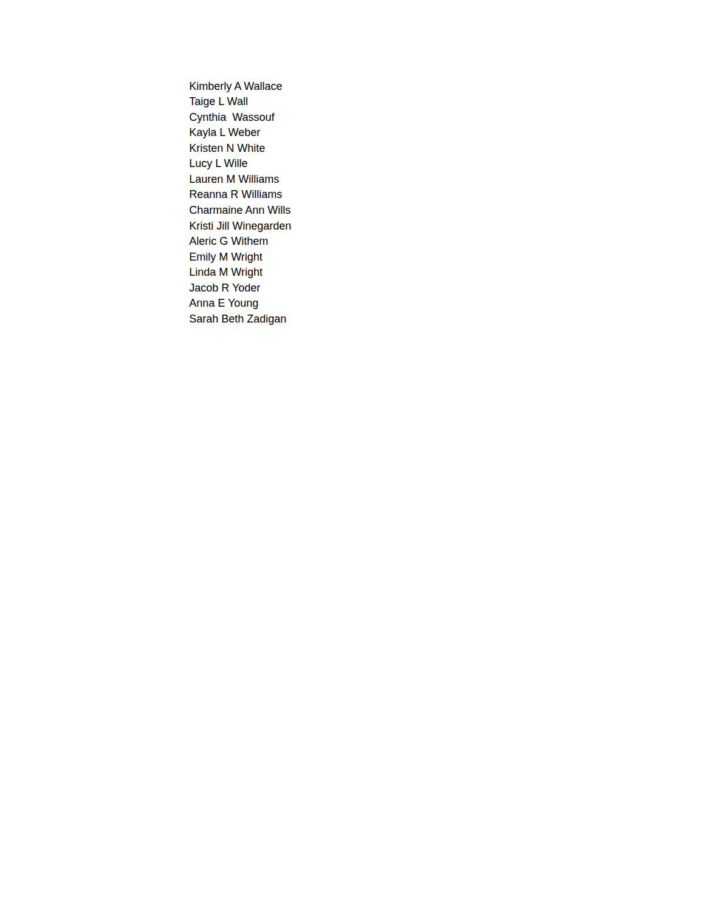Kimberly A Wallace
Taige L Wall
Cynthia Wassouf
Kayla L Weber
Kristen N White
Lucy L Wille
Lauren M Williams
Reanna R Williams
Charmaine Ann Wills
Kristi Jill Winegarden
Aleric G Withem
Emily M Wright
Linda M Wright
Jacob R Yoder
Anna E Young
Sarah Beth Zadigan